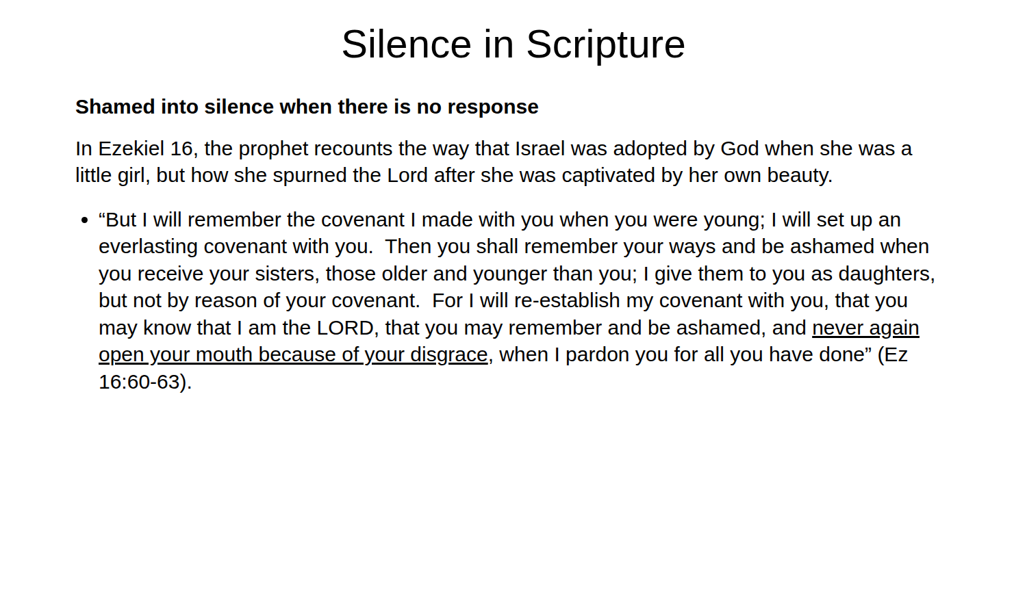Silence in Scripture
Shamed into silence when there is no response
In Ezekiel 16, the prophet recounts the way that Israel was adopted by God when she was a little girl, but how she spurned the Lord after she was captivated by her own beauty.
“But I will remember the covenant I made with you when you were young; I will set up an everlasting covenant with you. Then you shall remember your ways and be ashamed when you receive your sisters, those older and younger than you; I give them to you as daughters, but not by reason of your covenant. For I will re-establish my covenant with you, that you may know that I am the LORD, that you may remember and be ashamed, and never again open your mouth because of your disgrace, when I pardon you for all you have done” (Ez 16:60-63).